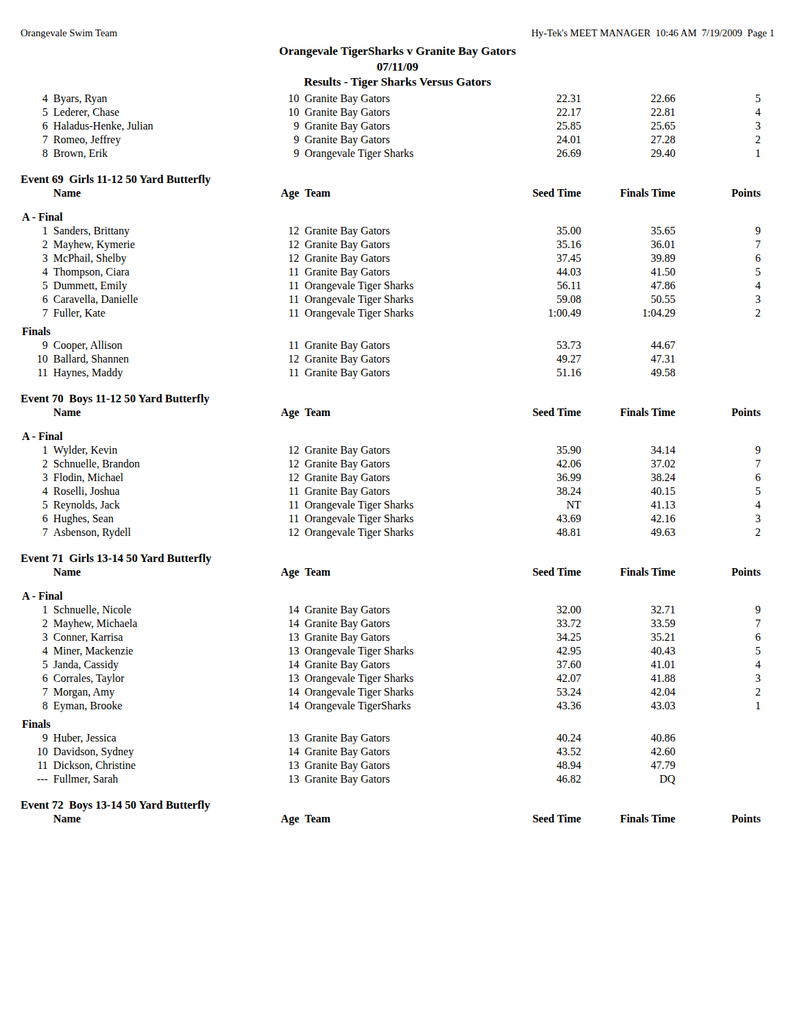Orangevale Swim Team
Hy-Tek's MEET MANAGER 10:46 AM 7/19/2009 Page 1
Orangevale TigerSharks v Granite Bay Gators
07/11/09
Results - Tiger Sharks Versus Gators
| 4 | Byars, Ryan | 10 | Granite Bay Gators | 22.31 | 22.66 | 5 |
| 5 | Lederer, Chase | 10 | Granite Bay Gators | 22.17 | 22.81 | 4 |
| 6 | Haladus-Henke, Julian | 9 | Granite Bay Gators | 25.85 | 25.65 | 3 |
| 7 | Romeo, Jeffrey | 9 | Granite Bay Gators | 24.01 | 27.28 | 2 |
| 8 | Brown, Erik | 9 | Orangevale Tiger Sharks | 26.69 | 29.40 | 1 |
Event 69 Girls 11-12 50 Yard Butterfly
| | Name | Age | Team | Seed Time | Finals Time | Points |
| A - Final |
| 1 | Sanders, Brittany | 12 | Granite Bay Gators | 35.00 | 35.65 | 9 |
| 2 | Mayhew, Kymerie | 12 | Granite Bay Gators | 35.16 | 36.01 | 7 |
| 3 | McPhail, Shelby | 12 | Granite Bay Gators | 37.45 | 39.89 | 6 |
| 4 | Thompson, Ciara | 11 | Granite Bay Gators | 44.03 | 41.50 | 5 |
| 5 | Dummett, Emily | 11 | Orangevale Tiger Sharks | 56.11 | 47.86 | 4 |
| 6 | Caravella, Danielle | 11 | Orangevale Tiger Sharks | 59.08 | 50.55 | 3 |
| 7 | Fuller, Kate | 11 | Orangevale Tiger Sharks | 1:00.49 | 1:04.29 | 2 |
| Finals |
| 9 | Cooper, Allison | 11 | Granite Bay Gators | 53.73 | 44.67 | |
| 10 | Ballard, Shannen | 12 | Granite Bay Gators | 49.27 | 47.31 | |
| 11 | Haynes, Maddy | 11 | Granite Bay Gators | 51.16 | 49.58 | |
Event 70 Boys 11-12 50 Yard Butterfly
| | Name | Age | Team | Seed Time | Finals Time | Points |
| A - Final |
| 1 | Wylder, Kevin | 12 | Granite Bay Gators | 35.90 | 34.14 | 9 |
| 2 | Schnuelle, Brandon | 12 | Granite Bay Gators | 42.06 | 37.02 | 7 |
| 3 | Flodin, Michael | 12 | Granite Bay Gators | 36.99 | 38.24 | 6 |
| 4 | Roselli, Joshua | 11 | Granite Bay Gators | 38.24 | 40.15 | 5 |
| 5 | Reynolds, Jack | 11 | Orangevale Tiger Sharks | NT | 41.13 | 4 |
| 6 | Hughes, Sean | 11 | Orangevale Tiger Sharks | 43.69 | 42.16 | 3 |
| 7 | Asbenson, Rydell | 12 | Orangevale Tiger Sharks | 48.81 | 49.63 | 2 |
Event 71 Girls 13-14 50 Yard Butterfly
| | Name | Age | Team | Seed Time | Finals Time | Points |
| A - Final |
| 1 | Schnuelle, Nicole | 14 | Granite Bay Gators | 32.00 | 32.71 | 9 |
| 2 | Mayhew, Michaela | 14 | Granite Bay Gators | 33.72 | 33.59 | 7 |
| 3 | Conner, Karrisa | 13 | Granite Bay Gators | 34.25 | 35.21 | 6 |
| 4 | Miner, Mackenzie | 13 | Orangevale Tiger Sharks | 42.95 | 40.43 | 5 |
| 5 | Janda, Cassidy | 14 | Granite Bay Gators | 37.60 | 41.01 | 4 |
| 6 | Corrales, Taylor | 13 | Orangevale Tiger Sharks | 42.07 | 41.88 | 3 |
| 7 | Morgan, Amy | 14 | Orangevale Tiger Sharks | 53.24 | 42.04 | 2 |
| 8 | Eyman, Brooke | 14 | Orangevale TigerSharks | 43.36 | 43.03 | 1 |
| Finals |
| 9 | Huber, Jessica | 13 | Granite Bay Gators | 40.24 | 40.86 | |
| 10 | Davidson, Sydney | 14 | Granite Bay Gators | 43.52 | 42.60 | |
| 11 | Dickson, Christine | 13 | Granite Bay Gators | 48.94 | 47.79 | |
| --- | Fullmer, Sarah | 13 | Granite Bay Gators | 46.82 | DQ | |
Event 72 Boys 13-14 50 Yard Butterfly
| | Name | Age | Team | Seed Time | Finals Time | Points |